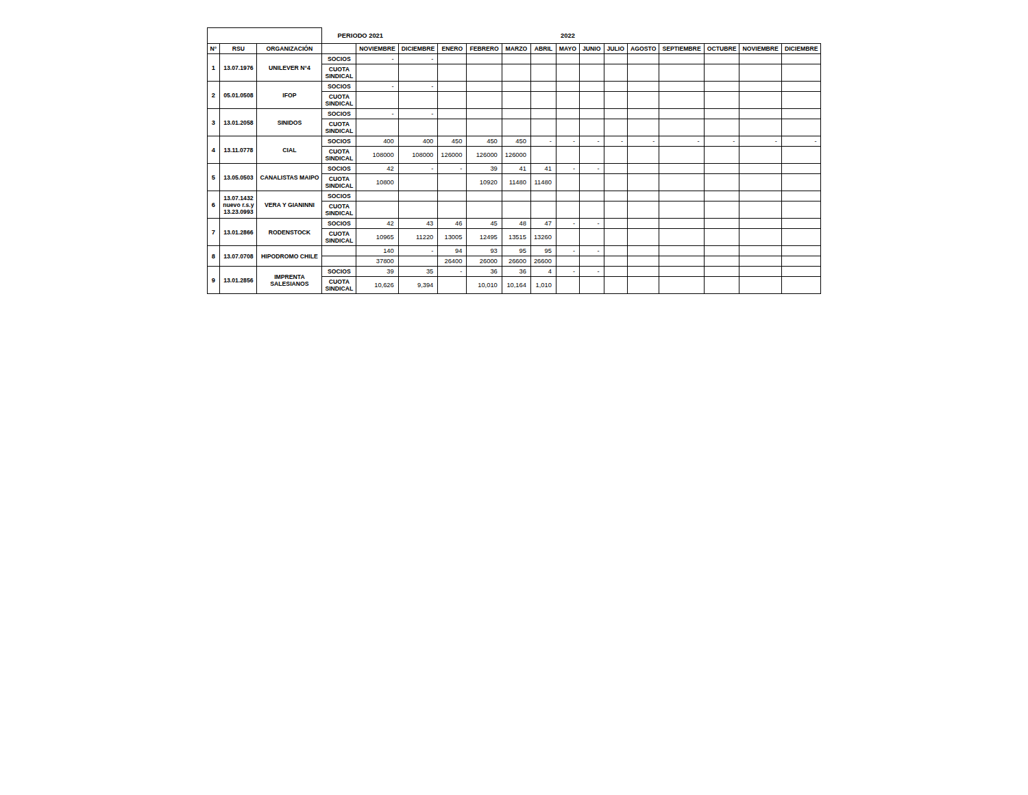| | PERIODO 2021 | | 2022 | |
| N° | RSU | ORGANIZACIÓN | | NOVIEMBRE | DICIEMBRE | ENERO | FEBRERO | MARZO | ABRIL | MAYO | JUNIO | JULIO | AGOSTO | SEPTIEMBRE | OCTUBRE | NOVIEMBRE | DICIEMBRE |
| 1 | 13.07.1976 | UNILEVER N°4 | SOCIOS | - | - | | | | | | | | | | | | |
| CUOTA SINDICAL | | | | | | | | | | | | | | |
| 2 | 05.01.0508 | IFOP | SOCIOS | - | - | | | | | | | | | | | | |
| CUOTA SINDICAL | | | | | | | | | | | | | | |
| 3 | 13.01.2058 | SINIDOS | SOCIOS | - | - | | | | | | | | | | | | |
| CUOTA SINDICAL | | | | | | | | | | | | | | |
| 4 | 13.11.0778 | CIAL | SOCIOS | 400 | 400 | 450 | 450 | 450 | - | - | - | - | - | - | - | - | - |
| CUOTA SINDICAL | 108000 | 108000 | 126000 | 126000 | 126000 | | | | | | | | | |
| 5 | 13.05.0503 | CANALISTAS MAIPO | SOCIOS | 42 | - | - | 39 | 41 | 41 | - | - | | | | | | |
| CUOTA SINDICAL | 10800 | | | 10920 | 11480 | 11480 | | | | | | | | |
| 6 | 13.07.1432 nuevo r.s.y 13.23.0993 | VERA Y GIANINNI | SOCIOS | | | | | | | | | | | | | | |
| CUOTA SINDICAL | | | | | | | | | | | | | | |
| 7 | 13.01.2866 | RODENSTOCK | SOCIOS | 42 | 43 | 46 | 45 | 48 | 47 | - | - | | | | | | |
| CUOTA SINDICAL | 10965 | 11220 | 13005 | 12495 | 13515 | 13260 | | | | | | | | |
| 8 | 13.07.0708 | HIPODROMO CHILE | | 140 | - | 94 | 93 | 95 | 95 | - | - | | | | | | |
| | 37800 | | 26400 | 26000 | 26600 | 26600 | | | | | | | | |
| 9 | 13.01.2856 | IMPRENTA SALESIANOS | SOCIOS | 39 | 35 | - | 36 | 36 | 4 | - | - | | | | | | |
| CUOTA SINDICAL | 10,626 | 9,394 | | 10,010 | 10,164 | 1,010 | | | | | | | | |